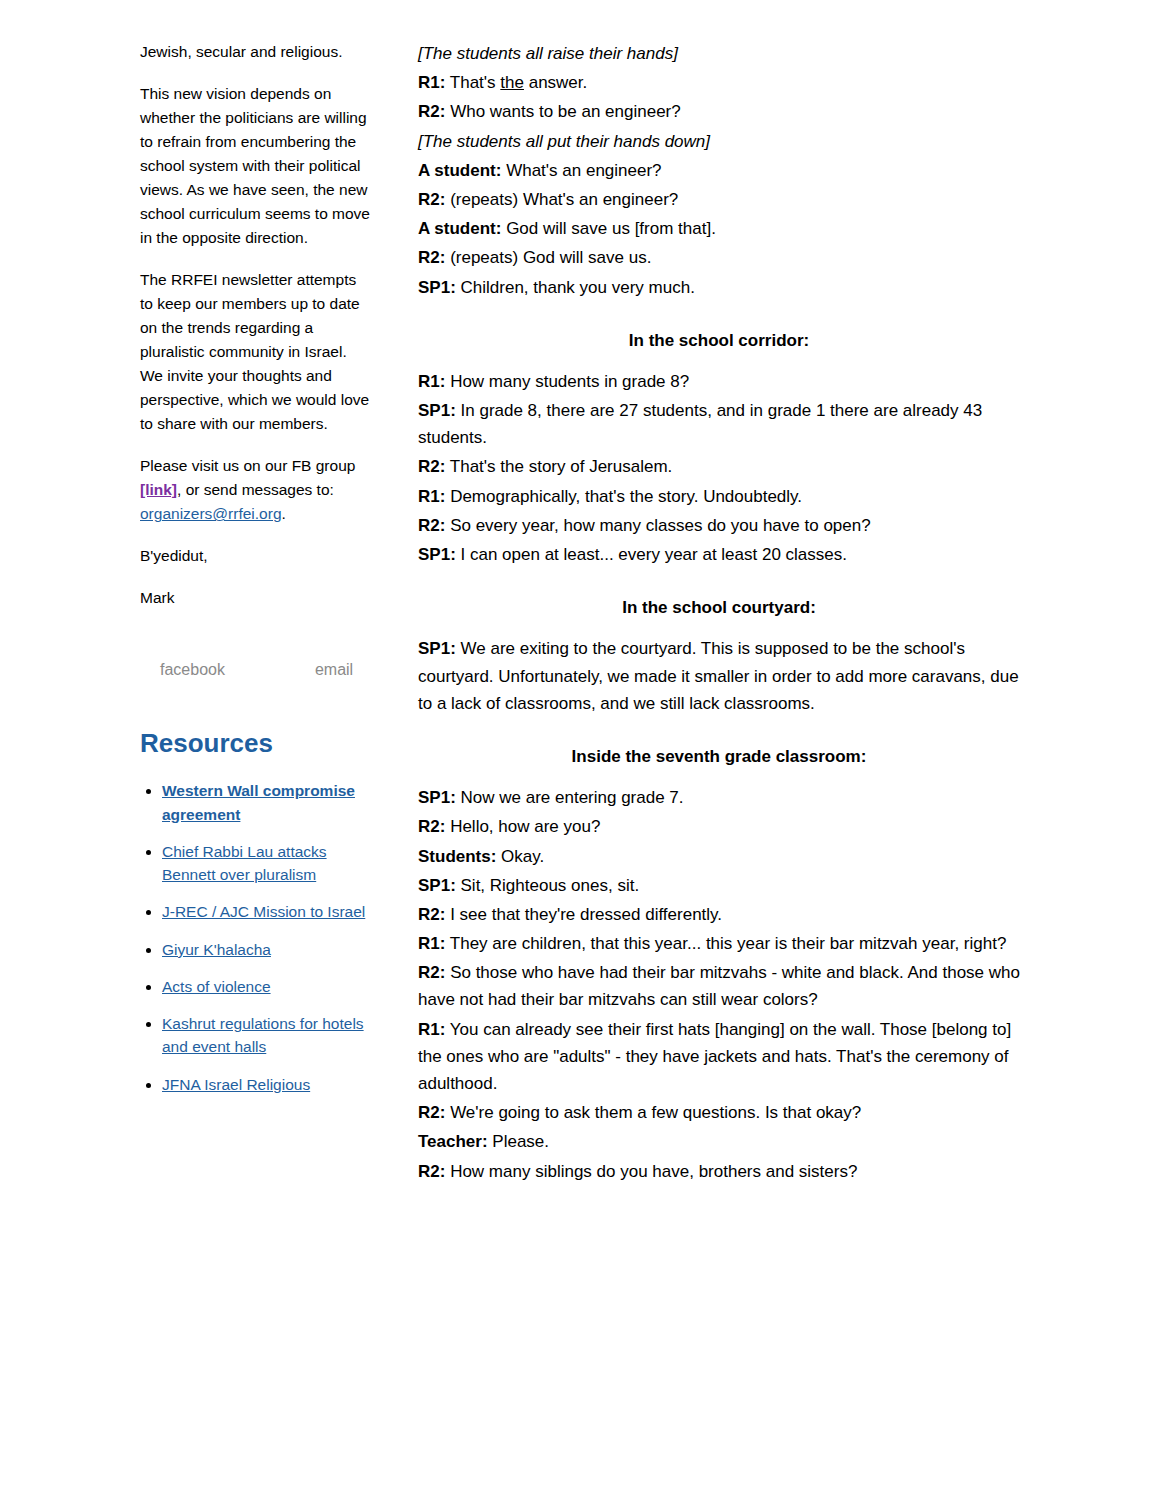Jewish, secular and religious.
This new vision depends on whether the politicians are willing to refrain from encumbering the school system with their political views. As we have seen, the new school curriculum seems to move in the opposite direction.
The RRFEI newsletter attempts to keep our members up to date on the trends regarding a pluralistic community in Israel. We invite your thoughts and perspective, which we would love to share with our members.
Please visit us on our FB group [link], or send messages to: organizers@rrfei.org.
B'yedidut,
Mark
facebook email
Resources
Western Wall compromise agreement
Chief Rabbi Lau attacks Bennett over pluralism
J-REC / AJC Mission to Israel
Giyur K'halacha
Acts of violence
Kashrut regulations for hotels and event halls
JFNA Israel Religious
[The students all raise their hands]
R1: That's the answer.
R2: Who wants to be an engineer?
[The students all put their hands down]
A student: What's an engineer?
R2: (repeats) What's an engineer?
A student: God will save us [from that].
R2: (repeats) God will save us.
SP1: Children, thank you very much.
In the school corridor:
R1: How many students in grade 8?
SP1: In grade 8, there are 27 students, and in grade 1 there are already 43 students.
R2: That's the story of Jerusalem.
R1: Demographically, that's the story. Undoubtedly.
R2: So every year, how many classes do you have to open?
SP1: I can open at least... every year at least 20 classes.
In the school courtyard:
SP1: We are exiting to the courtyard. This is supposed to be the school's courtyard. Unfortunately, we made it smaller in order to add more caravans, due to a lack of classrooms, and we still lack classrooms.
Inside the seventh grade classroom:
SP1: Now we are entering grade 7.
R2: Hello, how are you?
Students: Okay.
SP1: Sit, Righteous ones, sit.
R2: I see that they're dressed differently.
R1: They are children, that this year... this year is their bar mitzvah year, right?
R2: So those who have had their bar mitzvahs - white and black. And those who have not had their bar mitzvahs can still wear colors?
R1: You can already see their first hats [hanging] on the wall. Those [belong to] the ones who are "adults" - they have jackets and hats. That's the ceremony of adulthood.
R2: We're going to ask them a few questions. Is that okay?
Teacher: Please.
R2: How many siblings do you have, brothers and sisters?